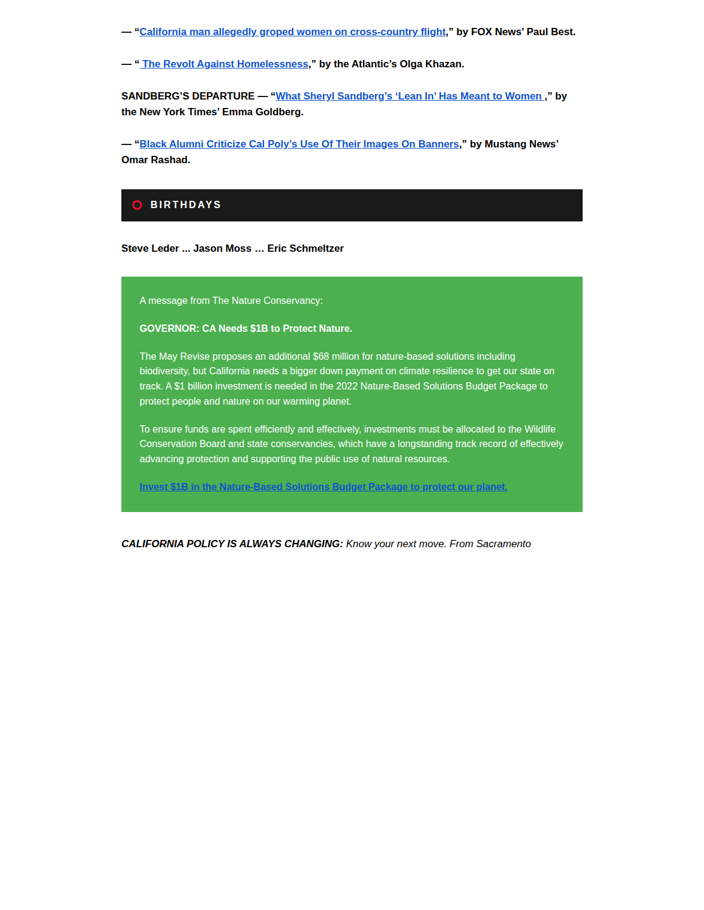— “California man allegedly groped women on cross-country flight,” by FOX News’ Paul Best.
— “ The Revolt Against Homelessness,” by the Atlantic’s Olga Khazan.
SANDBERG’S DEPARTURE — “What Sheryl Sandberg’s ‘Lean In’ Has Meant to Women ,” by the New York Times’ Emma Goldberg.
— “Black Alumni Criticize Cal Poly’s Use Of Their Images On Banners,” by Mustang News’ Omar Rashad.
BIRTHDAYS
Steve Leder ... Jason Moss … Eric Schmeltzer
A message from The Nature Conservancy:
GOVERNOR: CA Needs $1B to Protect Nature.
The May Revise proposes an additional $68 million for nature-based solutions including biodiversity, but California needs a bigger down payment on climate resilience to get our state on track. A $1 billion investment is needed in the 2022 Nature-Based Solutions Budget Package to protect people and nature on our warming planet.
To ensure funds are spent efficiently and effectively, investments must be allocated to the Wildlife Conservation Board and state conservancies, which have a longstanding track record of effectively advancing protection and supporting the public use of natural resources.
Invest $1B in the Nature-Based Solutions Budget Package to protect our planet.
CALIFORNIA POLICY IS ALWAYS CHANGING: Know your next move. From Sacramento